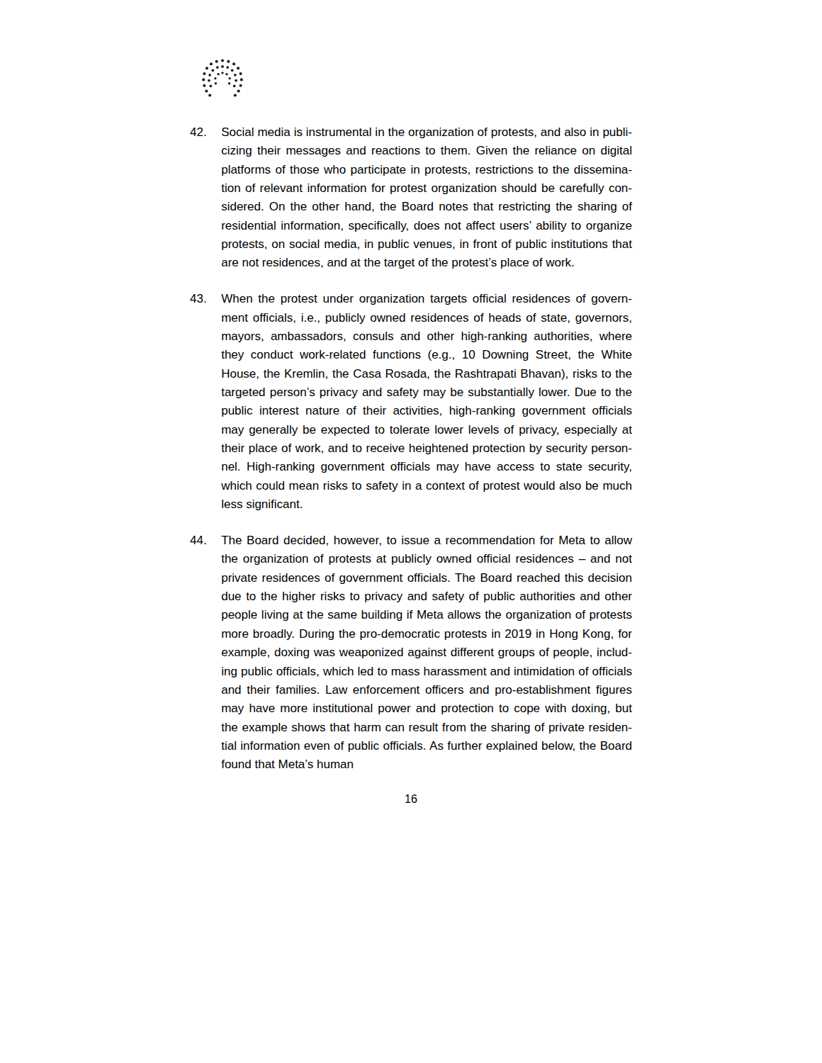42. Social media is instrumental in the organization of protests, and also in publicizing their messages and reactions to them. Given the reliance on digital platforms of those who participate in protests, restrictions to the dissemination of relevant information for protest organization should be carefully considered. On the other hand, the Board notes that restricting the sharing of residential information, specifically, does not affect users’ ability to organize protests, on social media, in public venues, in front of public institutions that are not residences, and at the target of the protest’s place of work.
43. When the protest under organization targets official residences of government officials, i.e., publicly owned residences of heads of state, governors, mayors, ambassadors, consuls and other high-ranking authorities, where they conduct work-related functions (e.g., 10 Downing Street, the White House, the Kremlin, the Casa Rosada, the Rashtrapati Bhavan), risks to the targeted person’s privacy and safety may be substantially lower. Due to the public interest nature of their activities, high-ranking government officials may generally be expected to tolerate lower levels of privacy, especially at their place of work, and to receive heightened protection by security personnel. High-ranking government officials may have access to state security, which could mean risks to safety in a context of protest would also be much less significant.
44. The Board decided, however, to issue a recommendation for Meta to allow the organization of protests at publicly owned official residences – and not private residences of government officials. The Board reached this decision due to the higher risks to privacy and safety of public authorities and other people living at the same building if Meta allows the organization of protests more broadly. During the pro-democratic protests in 2019 in Hong Kong, for example, doxing was weaponized against different groups of people, including public officials, which led to mass harassment and intimidation of officials and their families. Law enforcement officers and pro-establishment figures may have more institutional power and protection to cope with doxing, but the example shows that harm can result from the sharing of private residential information even of public officials. As further explained below, the Board found that Meta’s human
16